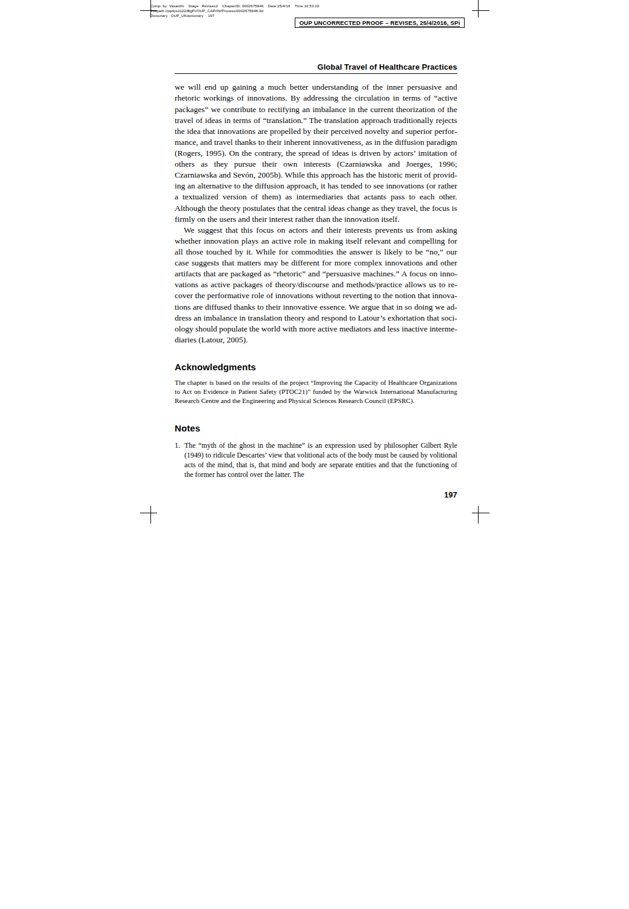Comp. by: Vasanthi Stage : Revises2 ChapterID: 0002675946 Date:25/4/16 Time:10:53:20 Filepath://ppdys1122/BgPr/OUP_CAP/IN/Process/0002675946.3d Dictionary : OUP_UKdictionary 197
OUP UNCORRECTED PROOF – REVISES, 25/4/2016, SPi
Global Travel of Healthcare Practices
we will end up gaining a much better understanding of the inner persuasive and rhetoric workings of innovations. By addressing the circulation in terms of “active packages” we contribute to rectifying an imbalance in the current theorization of the travel of ideas in terms of “translation.” The translation approach traditionally rejects the idea that innovations are propelled by their perceived novelty and superior performance, and travel thanks to their inherent innovativeness, as in the diffusion paradigm (Rogers, 1995). On the contrary, the spread of ideas is driven by actors’ imitation of others as they pursue their own interests (Czarniawska and Joerges, 1996; Czarniawska and Sevón, 2005b). While this approach has the historic merit of providing an alternative to the diffusion approach, it has tended to see innovations (or rather a textualized version of them) as intermediaries that actants pass to each other. Although the theory postulates that the central ideas change as they travel, the focus is firmly on the users and their interest rather than the innovation itself.
We suggest that this focus on actors and their interests prevents us from asking whether innovation plays an active role in making itself relevant and compelling for all those touched by it. While for commodities the answer is likely to be “no,” our case suggests that matters may be different for more complex innovations and other artifacts that are packaged as “rhetoric” and “persuasive machines.” A focus on innovations as active packages of theory/discourse and methods/practice allows us to recover the performative role of innovations without reverting to the notion that innovations are diffused thanks to their innovative essence. We argue that in so doing we address an imbalance in translation theory and respond to Latour’s exhortation that sociology should populate the world with more active mediators and less inactive intermediaries (Latour, 2005).
Acknowledgments
The chapter is based on the results of the project “Improving the Capacity of Healthcare Organizations to Act on Evidence in Patient Safety (PTOC21)” funded by the Warwick International Manufacturing Research Centre and the Engineering and Physical Sciences Research Council (EPSRC).
Notes
1. The “myth of the ghost in the machine” is an expression used by philosopher Gilbert Ryle (1949) to ridicule Descartes’ view that volitional acts of the body must be caused by volitional acts of the mind, that is, that mind and body are separate entities and that the functioning of the former has control over the latter. The
197